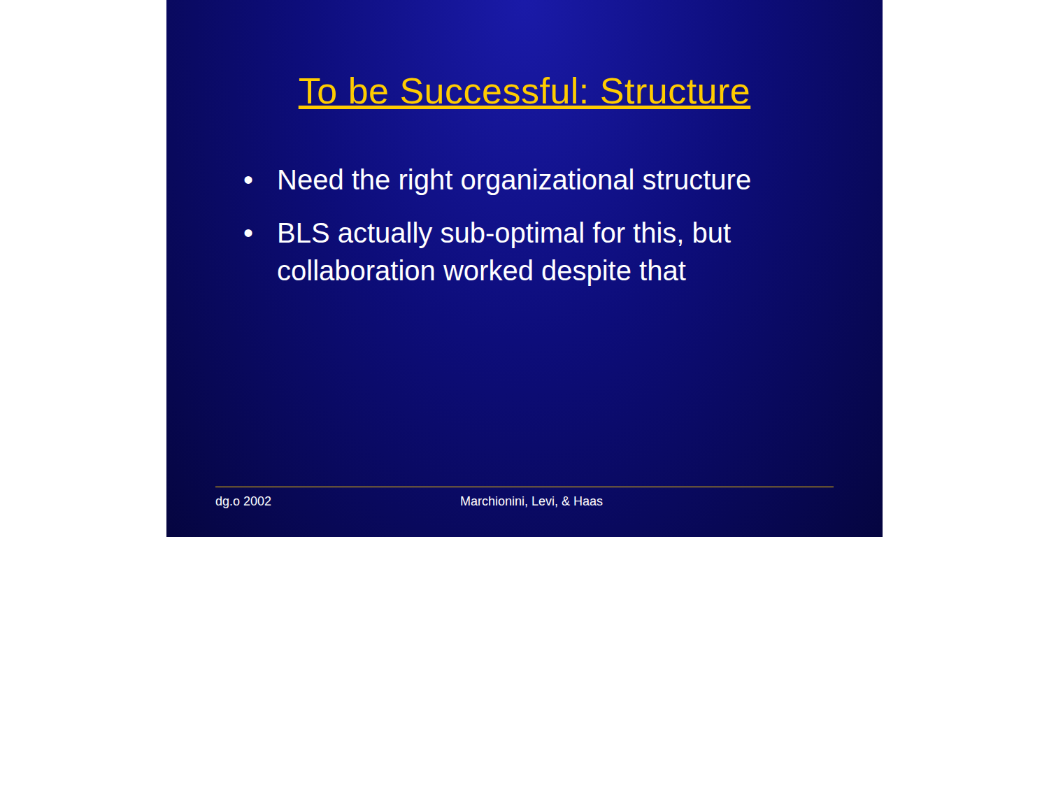To be Successful: Structure
Need the right organizational structure
BLS actually sub-optimal for this, but collaboration worked despite that
dg.o 2002 Marchionini, Levi, & Haas